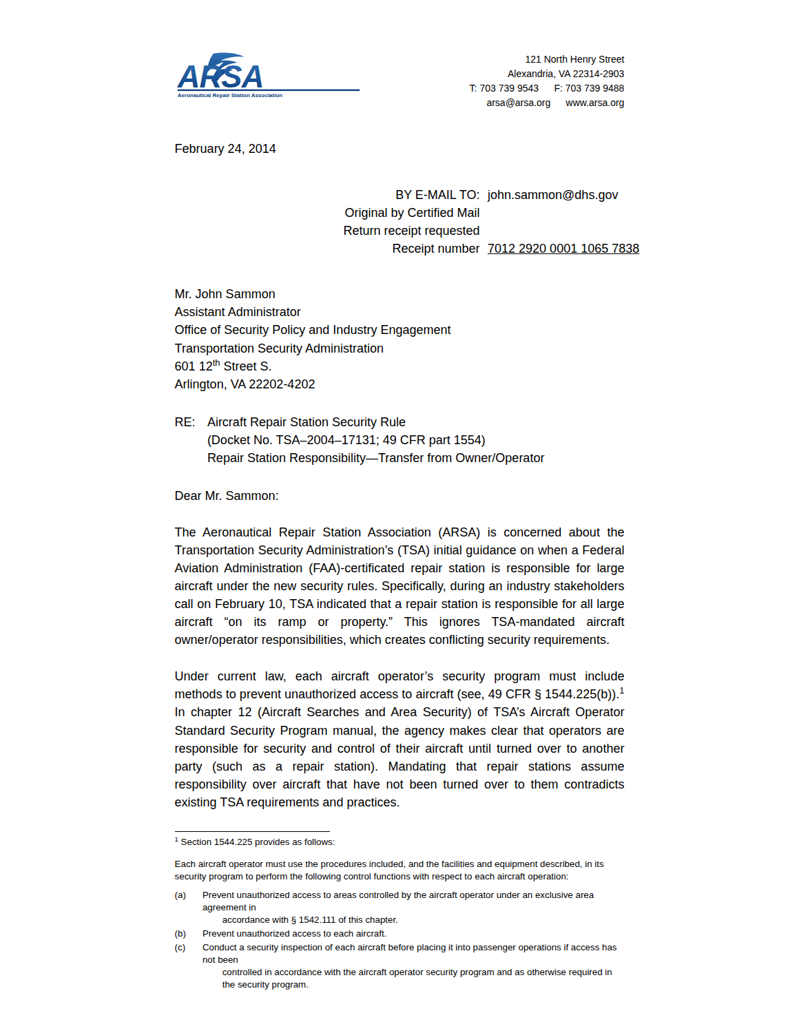ARSA Aeronautical Repair Station Association
121 North Henry Street
Alexandria, VA 22314-2903
T: 703 739 9543 F: 703 739 9488
arsa@arsa.org www.arsa.org
February 24, 2014
| BY E-MAIL TO: | john.sammon@dhs.gov |
| Original by Certified Mail | |
| Return receipt requested | |
| Receipt number | 7012 2920 0001 1065 7838 |
Mr. John Sammon
Assistant Administrator
Office of Security Policy and Industry Engagement
Transportation Security Administration
601 12th Street S.
Arlington, VA 22202-4202
| RE: | Aircraft Repair Station Security Rule (Docket No. TSA–2004–17131; 49 CFR part 1554) Repair Station Responsibility—Transfer from Owner/Operator |
Dear Mr. Sammon:
The Aeronautical Repair Station Association (ARSA) is concerned about the Transportation Security Administration’s (TSA) initial guidance on when a Federal Aviation Administration (FAA)-certificated repair station is responsible for large aircraft under the new security rules. Specifically, during an industry stakeholders call on February 10, TSA indicated that a repair station is responsible for all large aircraft “on its ramp or property.” This ignores TSA-mandated aircraft owner/operator responsibilities, which creates conflicting security requirements.
Under current law, each aircraft operator’s security program must include methods to prevent unauthorized access to aircraft (see, 49 CFR § 1544.225(b)).1 In chapter 12 (Aircraft Searches and Area Security) of TSA’s Aircraft Operator Standard Security Program manual, the agency makes clear that operators are responsible for security and control of their aircraft until turned over to another party (such as a repair station). Mandating that repair stations assume responsibility over aircraft that have not been turned over to them contradicts existing TSA requirements and practices.
1 Section 1544.225 provides as follows:
Each aircraft operator must use the procedures included, and the facilities and equipment described, in its security program to perform the following control functions with respect to each aircraft operation:
(a) Prevent unauthorized access to areas controlled by the aircraft operator under an exclusive area agreement inaccordance with § 1542.111 of this chapter.
(b) Prevent unauthorized access to each aircraft.
(c) Conduct a security inspection of each aircraft before placing it into passenger operations if access has not beencontrolled in accordance with the aircraft operator security program and as otherwise required in the security program.